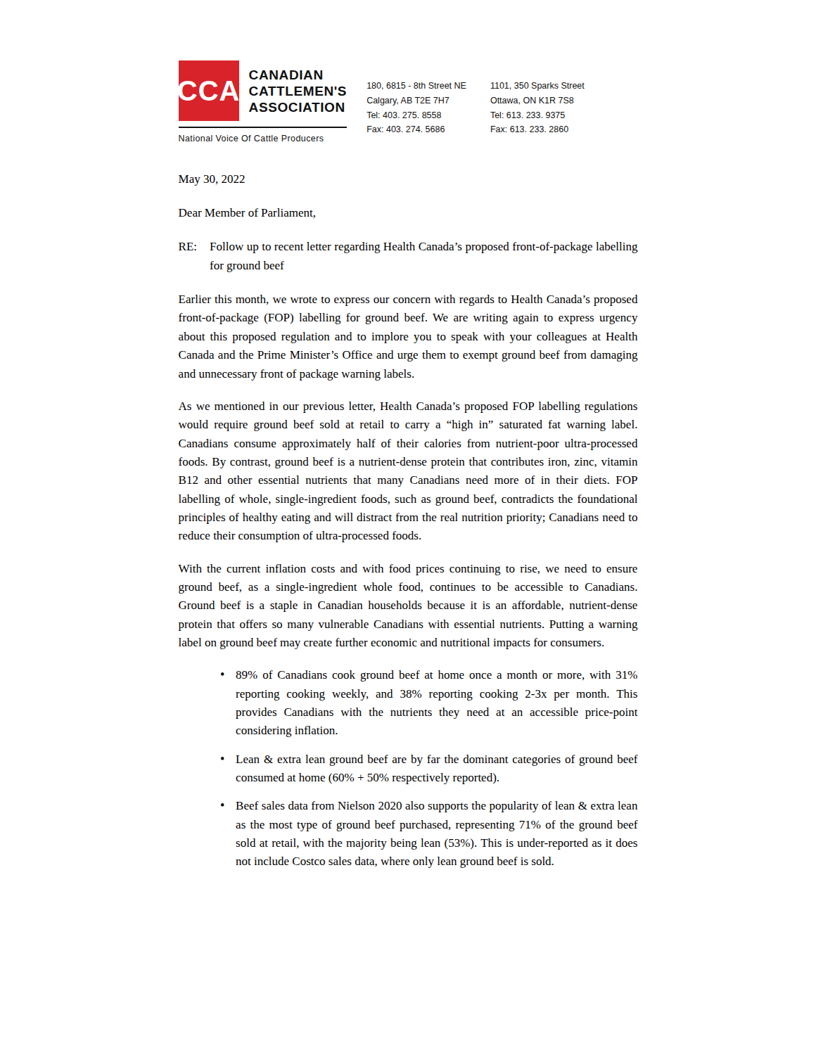CCA
Canadian
Cattlemen's
Association
National Voice Of Cattle Producers
180, 6815 - 8th Street NE
Calgary, AB T2E 7H7
Tel: 403. 275. 8558
Fax: 403. 274. 5686
1101, 350 Sparks Street
Ottawa, ON K1R 7S8
Tel: 613. 233. 9375
Fax: 613. 233. 2860
May 30, 2022
Dear Member of Parliament,
RE:
Follow up to recent letter regarding Health Canada’s proposed front-of-package labelling for ground beef
Earlier this month, we wrote to express our concern with regards to Health Canada’s proposed front-of-package (FOP) labelling for ground beef. We are writing again to express urgency about this proposed regulation and to implore you to speak with your colleagues at Health Canada and the Prime Minister’s Office and urge them to exempt ground beef from damaging and unnecessary front of package warning labels.
As we mentioned in our previous letter, Health Canada’s proposed FOP labelling regulations would require ground beef sold at retail to carry a “high in” saturated fat warning label. Canadians consume approximately half of their calories from nutrient-poor ultra-processed foods. By contrast, ground beef is a nutrient-dense protein that contributes iron, zinc, vitamin B12 and other essential nutrients that many Canadians need more of in their diets. FOP labelling of whole, single-ingredient foods, such as ground beef, contradicts the foundational principles of healthy eating and will distract from the real nutrition priority; Canadians need to reduce their consumption of ultra-processed foods.
With the current inflation costs and with food prices continuing to rise, we need to ensure ground beef, as a single-ingredient whole food, continues to be accessible to Canadians. Ground beef is a staple in Canadian households because it is an affordable, nutrient-dense protein that offers so many vulnerable Canadians with essential nutrients. Putting a warning label on ground beef may create further economic and nutritional impacts for consumers.
89% of Canadians cook ground beef at home once a month or more, with 31% reporting cooking weekly, and 38% reporting cooking 2-3x per month. This provides Canadians with the nutrients they need at an accessible price-point considering inflation.
Lean & extra lean ground beef are by far the dominant categories of ground beef consumed at home (60% + 50% respectively reported).
Beef sales data from Nielson 2020 also supports the popularity of lean & extra lean as the most type of ground beef purchased, representing 71% of the ground beef sold at retail, with the majority being lean (53%). This is under-reported as it does not include Costco sales data, where only lean ground beef is sold.